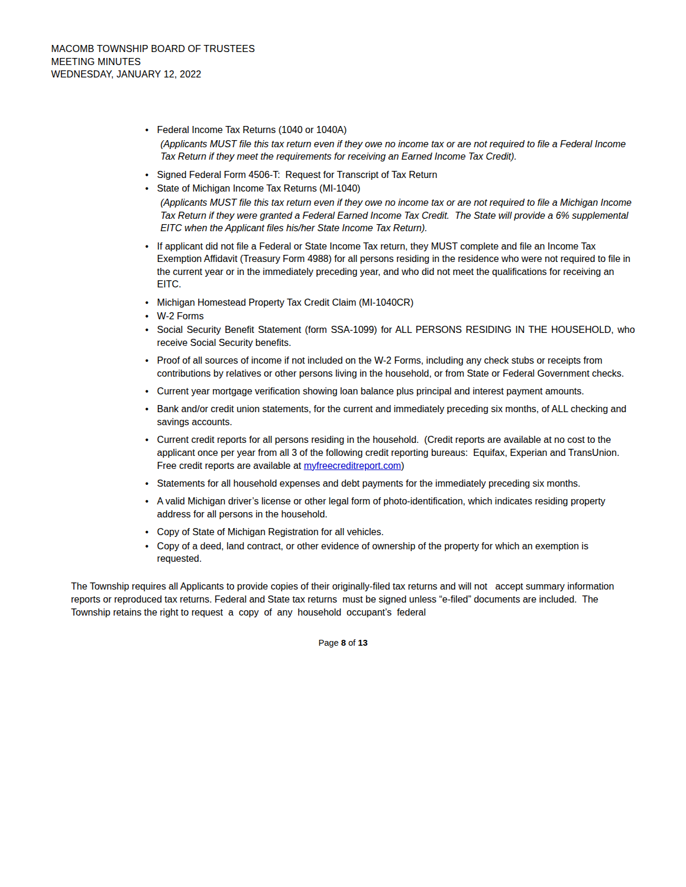Macomb Township Board of Trustees
Meeting Minutes
Wednesday, January 12, 2022
Federal Income Tax Returns (1040 or 1040A) (Applicants MUST file this tax return even if they owe no income tax or are not required to file a Federal Income Tax Return if they meet the requirements for receiving an Earned Income Tax Credit).
Signed Federal Form 4506-T: Request for Transcript of Tax Return
State of Michigan Income Tax Returns (MI-1040) (Applicants MUST file this tax return even if they owe no income tax or are not required to file a Michigan Income Tax Return if they were granted a Federal Earned Income Tax Credit. The State will provide a 6% supplemental EITC when the Applicant files his/her State Income Tax Return).
If applicant did not file a Federal or State Income Tax return, they MUST complete and file an Income Tax Exemption Affidavit (Treasury Form 4988) for all persons residing in the residence who were not required to file in the current year or in the immediately preceding year, and who did not meet the qualifications for receiving an EITC.
Michigan Homestead Property Tax Credit Claim (MI-1040CR)
W-2 Forms
Social Security Benefit Statement (form SSA-1099) for ALL PERSONS RESIDING IN THE HOUSEHOLD, who receive Social Security benefits.
Proof of all sources of income if not included on the W-2 Forms, including any check stubs or receipts from contributions by relatives or other persons living in the household, or from State or Federal Government checks.
Current year mortgage verification showing loan balance plus principal and interest payment amounts.
Bank and/or credit union statements, for the current and immediately preceding six months, of ALL checking and savings accounts.
Current credit reports for all persons residing in the household. (Credit reports are available at no cost to the applicant once per year from all 3 of the following credit reporting bureaus: Equifax, Experian and TransUnion. Free credit reports are available at myfreecreditreport.com)
Statements for all household expenses and debt payments for the immediately preceding six months.
A valid Michigan driver’s license or other legal form of photo-identification, which indicates residing property address for all persons in the household.
Copy of State of Michigan Registration for all vehicles.
Copy of a deed, land contract, or other evidence of ownership of the property for which an exemption is requested.
The Township requires all Applicants to provide copies of their originally-filed tax returns and will not accept summary information reports or reproduced tax returns. Federal and State tax returns must be signed unless “e-filed” documents are included. The Township retains the right to request a copy of any household occupant’s federal
Page 8 of 13